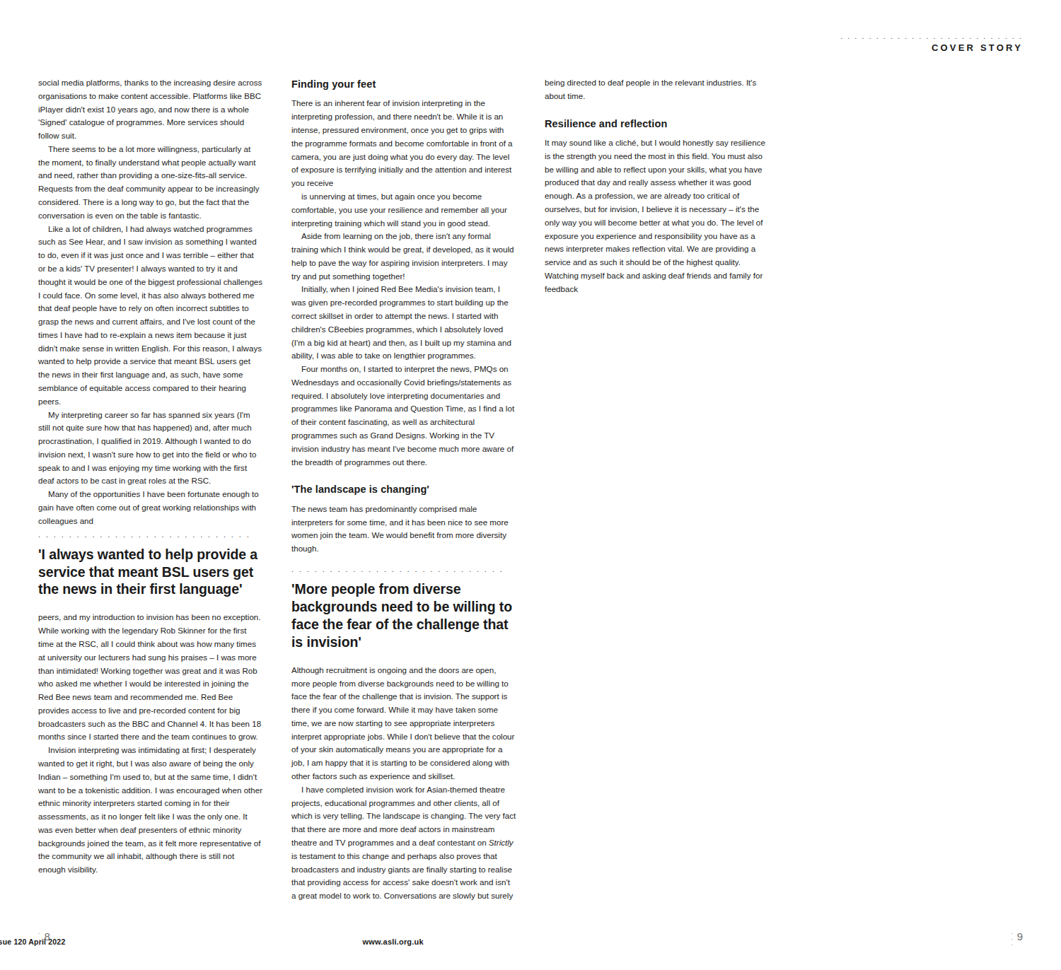. . . . . . . . . . . . . . . . . . . . . . . . . .
Cover Story
social media platforms, thanks to the increasing desire across organisations to make content accessible. Platforms like BBC iPlayer didn't exist 10 years ago, and now there is a whole 'Signed' catalogue of programmes. More services should follow suit.
There seems to be a lot more willingness, particularly at the moment, to finally understand what people actually want and need, rather than providing a one-size-fits-all service. Requests from the deaf community appear to be increasingly considered. There is a long way to go, but the fact that the conversation is even on the table is fantastic.
Like a lot of children, I had always watched programmes such as See Hear, and I saw invision as something I wanted to do, even if it was just once and I was terrible – either that or be a kids' TV presenter! I always wanted to try it and thought it would be one of the biggest professional challenges I could face. On some level, it has also always bothered me that deaf people have to rely on often incorrect subtitles to grasp the news and current affairs, and I've lost count of the times I have had to re-explain a news item because it just didn't make sense in written English. For this reason, I always wanted to help provide a service that meant BSL users get the news in their first language and, as such, have some semblance of equitable access compared to their hearing peers.
My interpreting career so far has spanned six years (I'm still not quite sure how that has happened) and, after much procrastination, I qualified in 2019. Although I wanted to do invision next, I wasn't sure how to get into the field or who to speak to and I was enjoying my time working with the first deaf actors to be cast in great roles at the RSC.
Many of the opportunities I have been fortunate enough to gain have often come out of great working relationships with colleagues and
. . . . . . . . . . . . . . . . . . . . . . . . . . . .
'I always wanted to help provide a service that meant BSL users get the news in their first language'
peers, and my introduction to invision has been no exception. While working with the legendary Rob Skinner for the first time at the RSC, all I could think about was how many times at university our lecturers had sung his praises – I was more than intimidated! Working together was great and it was Rob who asked me whether I would be interested in joining the Red Bee news team and recommended me. Red Bee provides access to live and pre-recorded content for big broadcasters such as the BBC and Channel 4. It has been 18 months since I started there and the team continues to grow.
Invision interpreting was intimidating at first; I desperately wanted to get it right, but I was also aware of being the only Indian – something I'm used to, but at the same time, I didn't want to be a tokenistic addition. I was encouraged when other ethnic minority interpreters started coming in for their assessments, as it no longer felt like I was the only one. It was even better when deaf presenters of ethnic minority backgrounds joined the team, as it felt more representative of the community we all inhabit, although there is still not enough visibility.
Finding your feet
There is an inherent fear of invision interpreting in the interpreting profession, and there needn't be. While it is an intense, pressured environment, once you get to grips with the programme formats and become comfortable in front of a camera, you are just doing what you do every day. The level of exposure is terrifying initially and the attention and interest you receive
is unnerving at times, but again once you become comfortable, you use your resilience and remember all your interpreting training which will stand you in good stead.
Aside from learning on the job, there isn't any formal training which I think would be great, if developed, as it would help to pave the way for aspiring invision interpreters. I may try and put something together!
Initially, when I joined Red Bee Media's invision team, I was given pre-recorded programmes to start building up the correct skillset in order to attempt the news. I started with children's CBeebies programmes, which I absolutely loved (I'm a big kid at heart) and then, as I built up my stamina and ability, I was able to take on lengthier programmes.
Four months on, I started to interpret the news, PMQs on Wednesdays and occasionally Covid briefings/statements as required. I absolutely love interpreting documentaries and programmes like Panorama and Question Time, as I find a lot of their content fascinating, as well as architectural programmes such as Grand Designs. Working in the TV invision industry has meant I've become much more aware of the breadth of programmes out there.
'The landscape is changing'
The news team has predominantly comprised male interpreters for some time, and it has been nice to see more women join the team. We would benefit from more diversity though.
. . . . . . . . . . . . . . . . . . . . . . . . . . . .
'More people from diverse backgrounds need to be willing to face the fear of the challenge that is invision'
Although recruitment is ongoing and the doors are open, more people from diverse backgrounds need to be willing to face the fear of the challenge that is invision. The support is there if you come forward. While it may have taken some time, we are now starting to see appropriate interpreters interpret appropriate jobs. While I don't believe that the colour of your skin automatically means you are appropriate for a job, I am happy that it is starting to be considered along with other factors such as experience and skillset.
I have completed invision work for Asian-themed theatre projects, educational programmes and other clients, all of which is very telling. The landscape is changing. The very fact that there are more and more deaf actors in mainstream theatre and TV programmes and a deaf contestant on Strictly is testament to this change and perhaps also proves that broadcasters and industry giants are finally starting to realise that providing access for access' sake doesn't work and isn't a great model to work to. Conversations are slowly but surely being directed to deaf people in the relevant industries. It's about time.
Resilience and reflection
It may sound like a cliché, but I would honestly say resilience is the strength you need the most in this field. You must also be willing and able to reflect upon your skills, what you have produced that day and really assess whether it was good enough. As a profession, we are already too critical of ourselves, but for invision, I believe it is necessary – it's the only way you will become better at what you do. The level of exposure you experience and responsibility you have as a news interpreter makes reflection vital. We are providing a service and as such it should be of the highest quality. Watching myself back and asking deaf friends and family for feedback
... 8
Newsli issue 120 April 2022
www.asli.org.uk
... 9